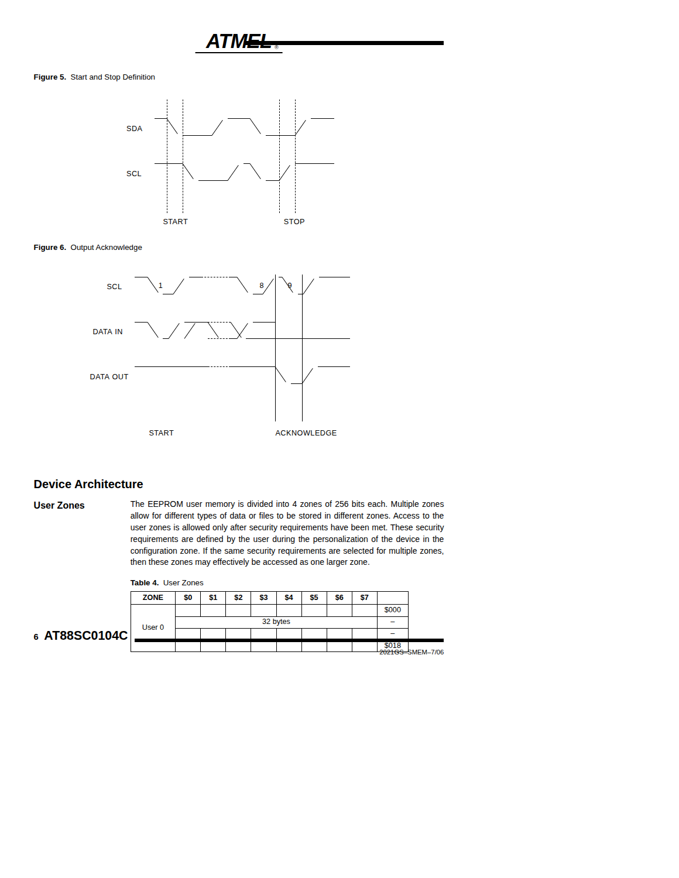ATMEL®
Figure 5. Start and Stop Definition
SDA
SCL
START
STOP
Figure 6. Output Acknowledge
SCL
DATA IN
DATA OUT
START
ACKNOWLEDGE
1
8
9
Device Architecture
User Zones
The EEPROM user memory is divided into 4 zones of 256 bits each. Multiple zones allow for different types of data or files to be stored in different zones. Access to the user zones is allowed only after security requirements have been met. These security requirements are defined by the user during the personalization of the device in the configuration zone. If the same security requirements are selected for multiple zones, then these zones may effectively be accessed as one larger zone.
Table 4. User Zones
| ZONE | $0 | $1 | $2 | $3 | $4 | $5 | $6 | $7 | |
| --- | --- | --- | --- | --- | --- | --- | --- | --- | --- |
| User 0 | | | | | | | | | $000 |
| 32 bytes | – |
| | | | | | | | | – |
| | | | | | | | | $018 |
6
AT88SC0104C
2021GS–SMEM–7/06